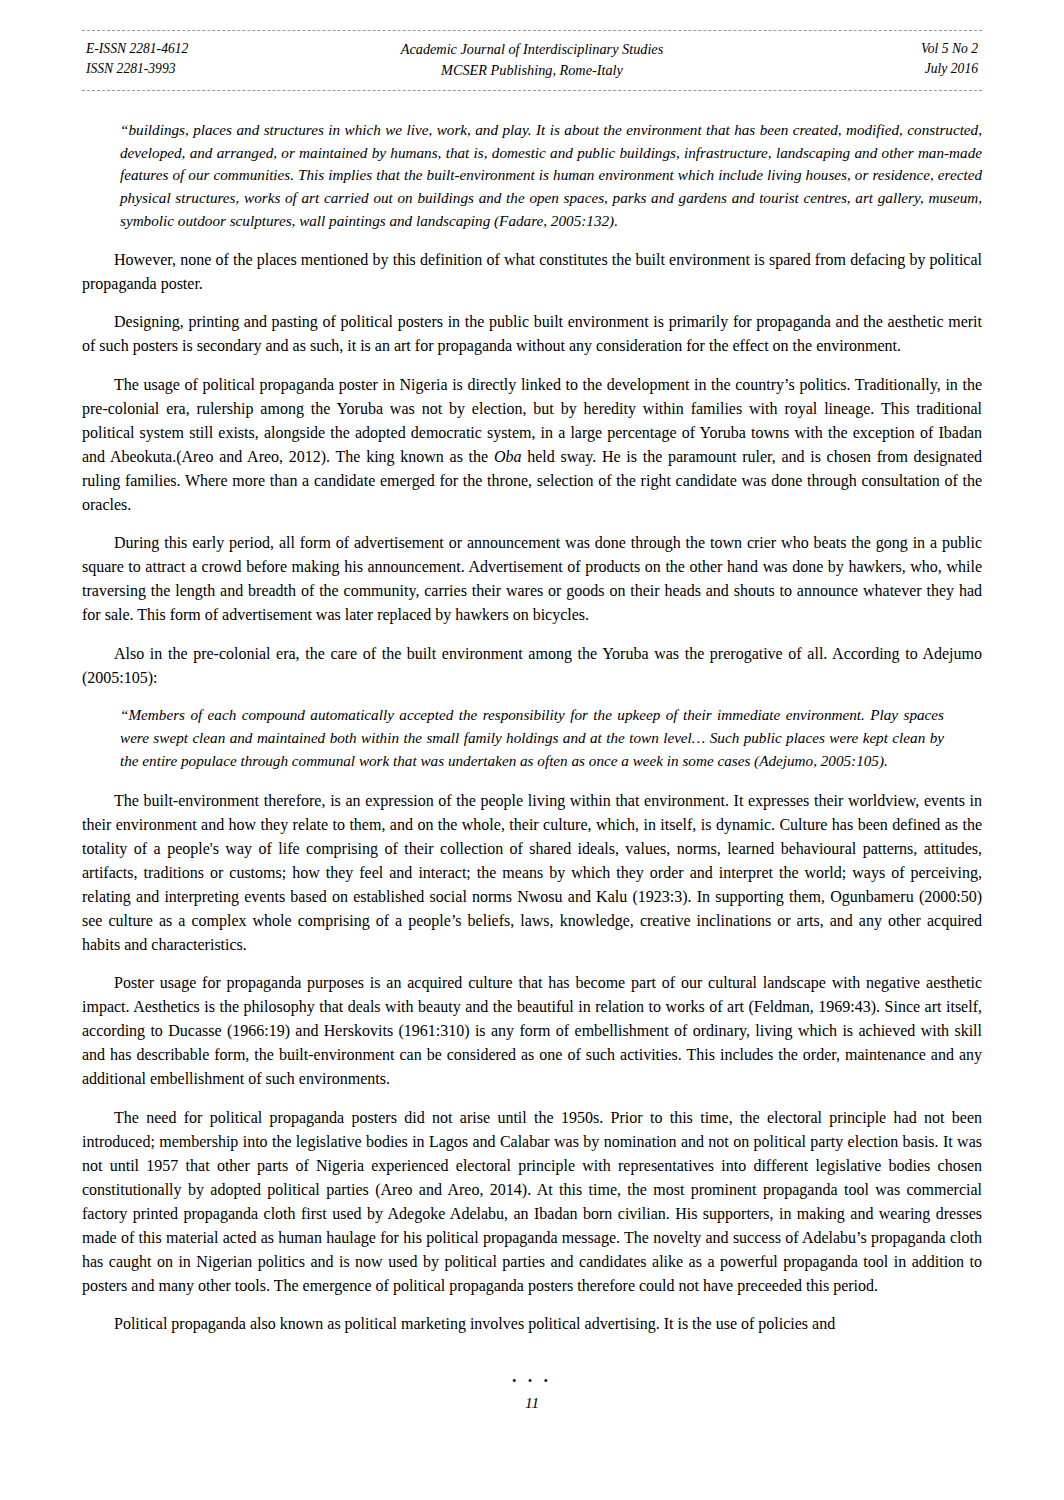| E-ISSN 2281-4612 ISSN 2281-3993 | Academic Journal of Interdisciplinary Studies MCSER Publishing, Rome-Italy | Vol 5 No 2 July 2016 |
“buildings, places and structures in which we live, work, and play. It is about the environment that has been created, modified, constructed, developed, and arranged, or maintained by humans, that is, domestic and public buildings, infrastructure, landscaping and other man-made features of our communities. This implies that the built-environment is human environment which include living houses, or residence, erected physical structures, works of art carried out on buildings and the open spaces, parks and gardens and tourist centres, art gallery, museum, symbolic outdoor sculptures, wall paintings and landscaping (Fadare, 2005:132).
However, none of the places mentioned by this definition of what constitutes the built environment is spared from defacing by political propaganda poster.
Designing, printing and pasting of political posters in the public built environment is primarily for propaganda and the aesthetic merit of such posters is secondary and as such, it is an art for propaganda without any consideration for the effect on the environment.
The usage of political propaganda poster in Nigeria is directly linked to the development in the country’s politics. Traditionally, in the pre-colonial era, rulership among the Yoruba was not by election, but by heredity within families with royal lineage. This traditional political system still exists, alongside the adopted democratic system, in a large percentage of Yoruba towns with the exception of Ibadan and Abeokuta.(Areo and Areo, 2012). The king known as the Oba held sway. He is the paramount ruler, and is chosen from designated ruling families. Where more than a candidate emerged for the throne, selection of the right candidate was done through consultation of the oracles.
During this early period, all form of advertisement or announcement was done through the town crier who beats the gong in a public square to attract a crowd before making his announcement. Advertisement of products on the other hand was done by hawkers, who, while traversing the length and breadth of the community, carries their wares or goods on their heads and shouts to announce whatever they had for sale. This form of advertisement was later replaced by hawkers on bicycles.
Also in the pre-colonial era, the care of the built environment among the Yoruba was the prerogative of all. According to Adejumo (2005:105):
“Members of each compound automatically accepted the responsibility for the upkeep of their immediate environment. Play spaces were swept clean and maintained both within the small family holdings and at the town level… Such public places were kept clean by the entire populace through communal work that was undertaken as often as once a week in some cases (Adejumo, 2005:105).
The built-environment therefore, is an expression of the people living within that environment. It expresses their worldview, events in their environment and how they relate to them, and on the whole, their culture, which, in itself, is dynamic. Culture has been defined as the totality of a people's way of life comprising of their collection of shared ideals, values, norms, learned behavioural patterns, attitudes, artifacts, traditions or customs; how they feel and interact; the means by which they order and interpret the world; ways of perceiving, relating and interpreting events based on established social norms Nwosu and Kalu (1923:3). In supporting them, Ogunbameru (2000:50) see culture as a complex whole comprising of a people’s beliefs, laws, knowledge, creative inclinations or arts, and any other acquired habits and characteristics.
Poster usage for propaganda purposes is an acquired culture that has become part of our cultural landscape with negative aesthetic impact. Aesthetics is the philosophy that deals with beauty and the beautiful in relation to works of art (Feldman, 1969:43). Since art itself, according to Ducasse (1966:19) and Herskovits (1961:310) is any form of embellishment of ordinary, living which is achieved with skill and has describable form, the built-environment can be considered as one of such activities. This includes the order, maintenance and any additional embellishment of such environments.
The need for political propaganda posters did not arise until the 1950s. Prior to this time, the electoral principle had not been introduced; membership into the legislative bodies in Lagos and Calabar was by nomination and not on political party election basis. It was not until 1957 that other parts of Nigeria experienced electoral principle with representatives into different legislative bodies chosen constitutionally by adopted political parties (Areo and Areo, 2014). At this time, the most prominent propaganda tool was commercial factory printed propaganda cloth first used by Adegoke Adelabu, an Ibadan born civilian. His supporters, in making and wearing dresses made of this material acted as human haulage for his political propaganda message. The novelty and success of Adelabu’s propaganda cloth has caught on in Nigerian politics and is now used by political parties and candidates alike as a powerful propaganda tool in addition to posters and many other tools. The emergence of political propaganda posters therefore could not have preceeded this period.
Political propaganda also known as political marketing involves political advertising. It is the use of policies and
• • • 11